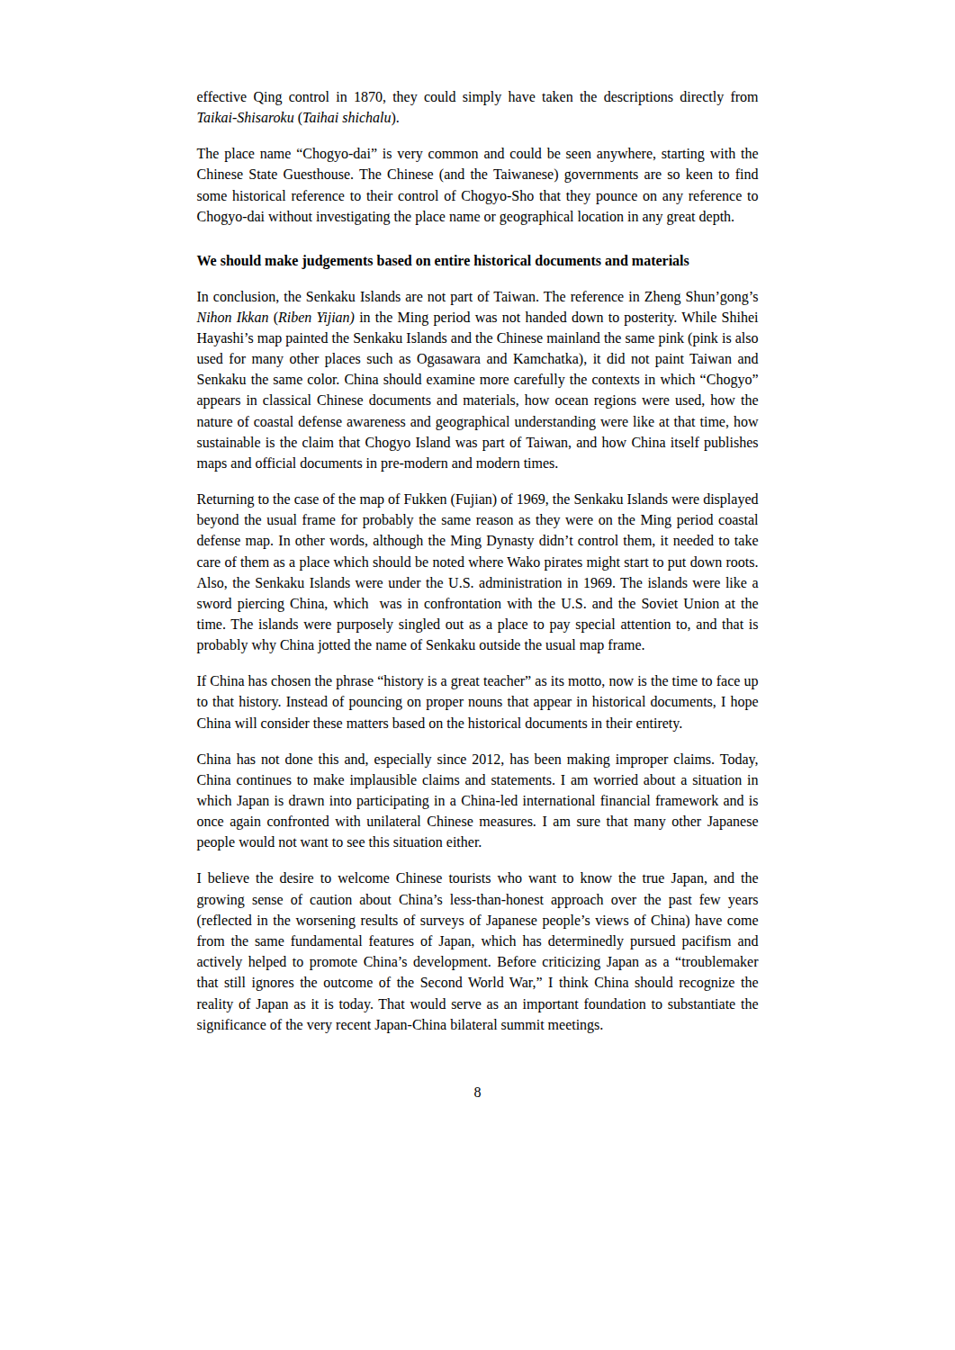effective Qing control in 1870, they could simply have taken the descriptions directly from Taikai-Shisaroku (Taihai shichalu).
The place name “Chogyo-dai” is very common and could be seen anywhere, starting with the Chinese State Guesthouse. The Chinese (and the Taiwanese) governments are so keen to find some historical reference to their control of Chogyo-Sho that they pounce on any reference to Chogyo-dai without investigating the place name or geographical location in any great depth.
We should make judgements based on entire historical documents and materials
In conclusion, the Senkaku Islands are not part of Taiwan. The reference in Zheng Shun’gong’s Nihon Ikkan (Riben Yijian) in the Ming period was not handed down to posterity. While Shihei Hayashi’s map painted the Senkaku Islands and the Chinese mainland the same pink (pink is also used for many other places such as Ogasawara and Kamchatka), it did not paint Taiwan and Senkaku the same color. China should examine more carefully the contexts in which “Chogyo” appears in classical Chinese documents and materials, how ocean regions were used, how the nature of coastal defense awareness and geographical understanding were like at that time, how sustainable is the claim that Chogyo Island was part of Taiwan, and how China itself publishes maps and official documents in pre-modern and modern times.
Returning to the case of the map of Fukken (Fujian) of 1969, the Senkaku Islands were displayed beyond the usual frame for probably the same reason as they were on the Ming period coastal defense map. In other words, although the Ming Dynasty didn’t control them, it needed to take care of them as a place which should be noted where Wako pirates might start to put down roots. Also, the Senkaku Islands were under the U.S. administration in 1969. The islands were like a sword piercing China, which was in confrontation with the U.S. and the Soviet Union at the time. The islands were purposely singled out as a place to pay special attention to, and that is probably why China jotted the name of Senkaku outside the usual map frame.
If China has chosen the phrase “history is a great teacher” as its motto, now is the time to face up to that history. Instead of pouncing on proper nouns that appear in historical documents, I hope China will consider these matters based on the historical documents in their entirety.
China has not done this and, especially since 2012, has been making improper claims. Today, China continues to make implausible claims and statements. I am worried about a situation in which Japan is drawn into participating in a China-led international financial framework and is once again confronted with unilateral Chinese measures. I am sure that many other Japanese people would not want to see this situation either.
I believe the desire to welcome Chinese tourists who want to know the true Japan, and the growing sense of caution about China’s less-than-honest approach over the past few years (reflected in the worsening results of surveys of Japanese people’s views of China) have come from the same fundamental features of Japan, which has determinedly pursued pacifism and actively helped to promote China’s development. Before criticizing Japan as a “troublemaker that still ignores the outcome of the Second World War,” I think China should recognize the reality of Japan as it is today. That would serve as an important foundation to substantiate the significance of the very recent Japan-China bilateral summit meetings.
8